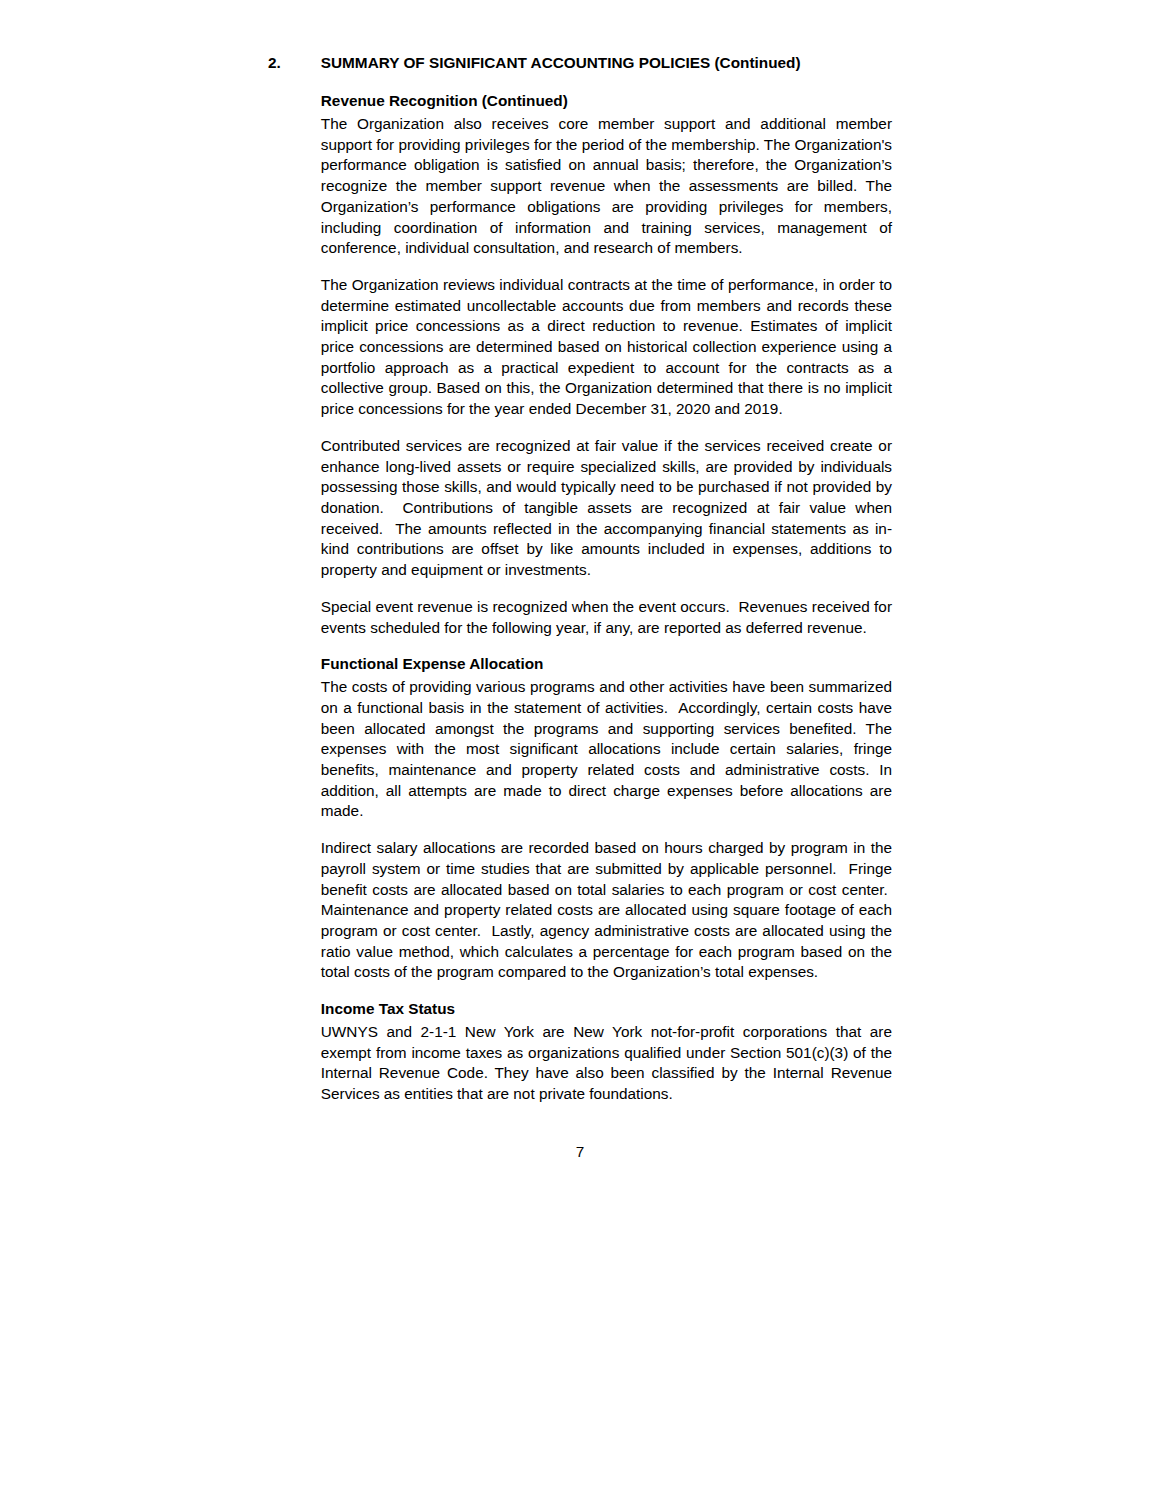2.
SUMMARY OF SIGNIFICANT ACCOUNTING POLICIES (Continued)
Revenue Recognition (Continued)
The Organization also receives core member support and additional member support for providing privileges for the period of the membership. The Organization's performance obligation is satisfied on annual basis; therefore, the Organization’s recognize the member support revenue when the assessments are billed. The Organization’s performance obligations are providing privileges for members, including coordination of information and training services, management of conference, individual consultation, and research of members.
The Organization reviews individual contracts at the time of performance, in order to determine estimated uncollectable accounts due from members and records these implicit price concessions as a direct reduction to revenue. Estimates of implicit price concessions are determined based on historical collection experience using a portfolio approach as a practical expedient to account for the contracts as a collective group. Based on this, the Organization determined that there is no implicit price concessions for the year ended December 31, 2020 and 2019.
Contributed services are recognized at fair value if the services received create or enhance long-lived assets or require specialized skills, are provided by individuals possessing those skills, and would typically need to be purchased if not provided by donation. Contributions of tangible assets are recognized at fair value when received. The amounts reflected in the accompanying financial statements as in-kind contributions are offset by like amounts included in expenses, additions to property and equipment or investments.
Special event revenue is recognized when the event occurs. Revenues received for events scheduled for the following year, if any, are reported as deferred revenue.
Functional Expense Allocation
The costs of providing various programs and other activities have been summarized on a functional basis in the statement of activities. Accordingly, certain costs have been allocated amongst the programs and supporting services benefited. The expenses with the most significant allocations include certain salaries, fringe benefits, maintenance and property related costs and administrative costs. In addition, all attempts are made to direct charge expenses before allocations are made.
Indirect salary allocations are recorded based on hours charged by program in the payroll system or time studies that are submitted by applicable personnel. Fringe benefit costs are allocated based on total salaries to each program or cost center. Maintenance and property related costs are allocated using square footage of each program or cost center. Lastly, agency administrative costs are allocated using the ratio value method, which calculates a percentage for each program based on the total costs of the program compared to the Organization’s total expenses.
Income Tax Status
UWNYS and 2-1-1 New York are New York not-for-profit corporations that are exempt from income taxes as organizations qualified under Section 501(c)(3) of the Internal Revenue Code. They have also been classified by the Internal Revenue Services as entities that are not private foundations.
7